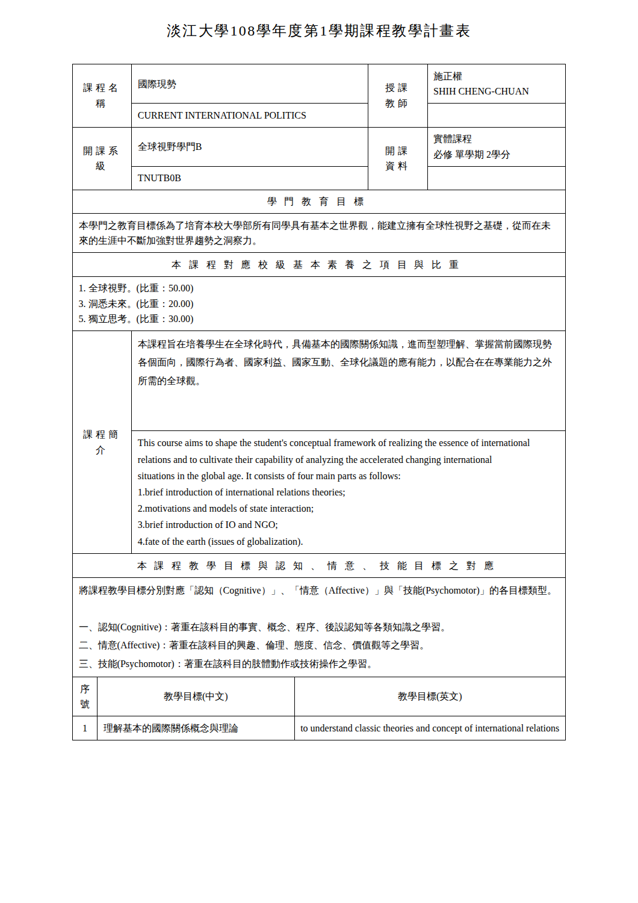淡江大學108學年度第1學期課程教學計畫表
| 課程名稱 | 國際現勢 | 授課 教師 | 施正權 SHIH CHENG-CHUAN |
| CURRENT INTERNATIONAL POLITICS | |
| 開課系級 | 全球視野學門B | 開課 資料 | 實體課程 必修 單學期 2學分 |
| TNUTB0B | |
| 學門教育目標 |
| 本學門之教育目標係為了培育本校大學部所有同學具有基本之世界觀，能建立擁有全球性視野之基礎，從而在未來的生涯中不斷加強對世界趨勢之洞察力。 |
| 本課程對應校級基本素養之項目與比重 |
| 1. 全球視野。(比重：50.00) 3. 洞悉未來。(比重：20.00) 5. 獨立思考。(比重：30.00) |
| 課程簡介 | 本課程旨在培養學生在全球化時代，具備基本的國際關係知識，進而型塑理解、掌握當前國際現勢各個面向，國際行為者、國家利益、國家互動、全球化議題的應有能力，以配合在在專業能力之外所需的全球觀。 |
| This course aims to shape the student's conceptual framework of realizing the essence of international relations and to cultivate their capability of analyzing the accelerated changing international situations in the global age. It consists of four main parts as follows: 1.brief introduction of international relations theories; 2.motivations and models of state interaction; 3.brief introduction of IO and NGO; 4.fate of the earth (issues of globalization). |
| 本課程教學目標與認知、情意、技能目標之對應 |
| 將課程教學目標分別對應「認知（Cognitive）」、「情意（Affective）」與「技能(Psychomotor)」的各目標類型。 一、認知(Cognitive)：著重在該科目的事實、概念、程序、後設認知等各類知識之學習。 二、情意(Affective)：著重在該科目的興趣、倫理、態度、信念、價值觀等之學習。 三、技能(Psychomotor)：著重在該科目的肢體動作或技術操作之學習。 |
| 序號 | 教學目標(中文) | 教學目標(英文) |
| --- | --- | --- |
| 1 | 理解基本的國際關係概念與理論 | to understand classic theories and concept of international relations |